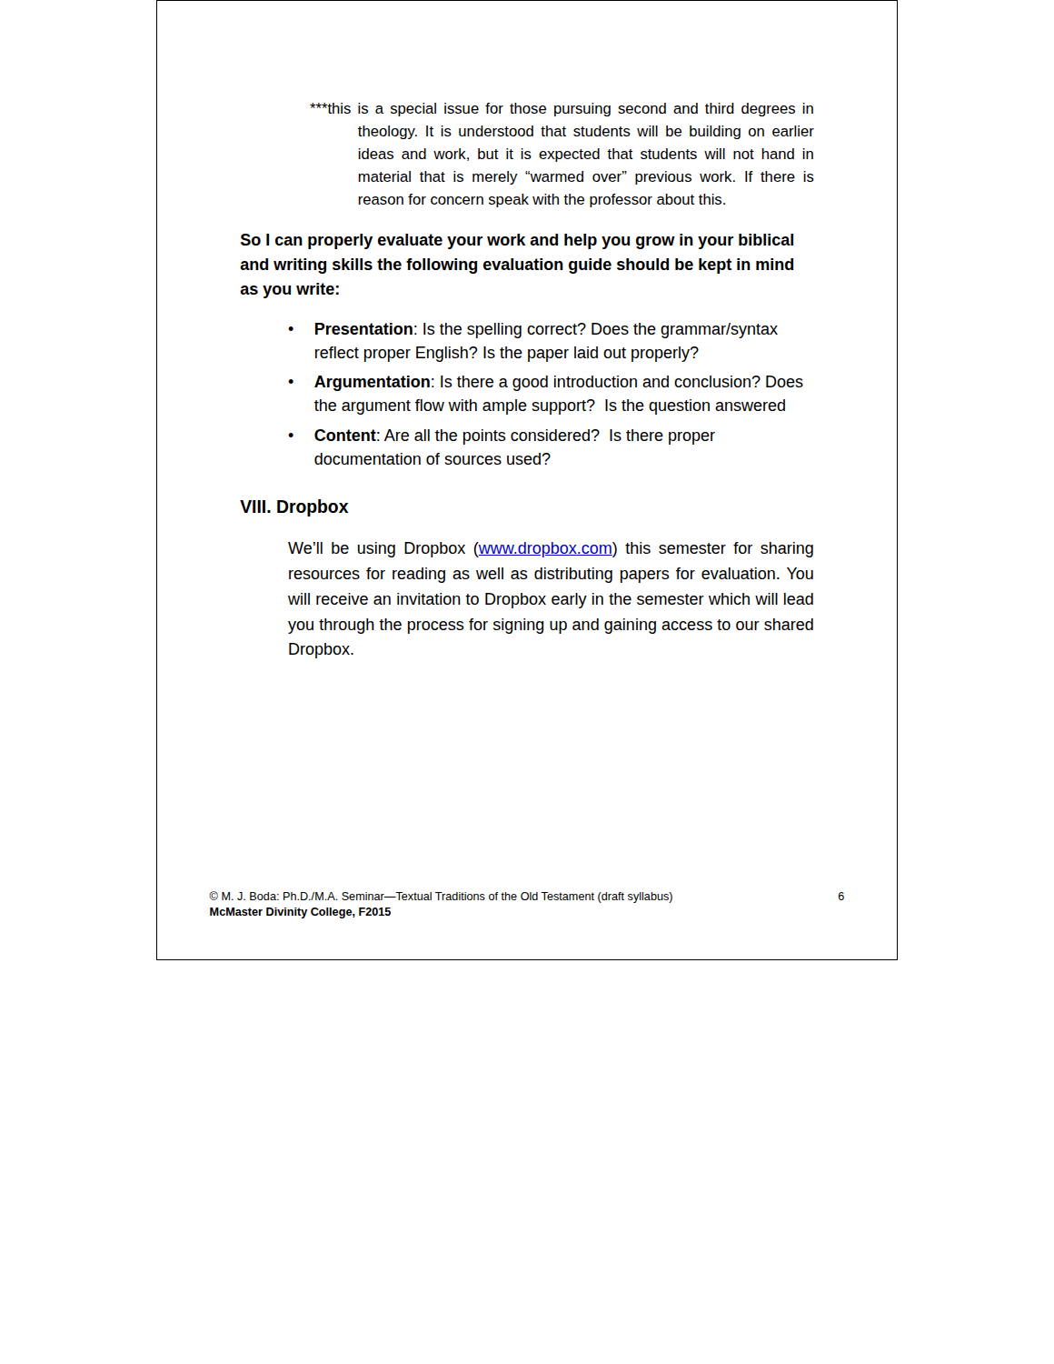***this is a special issue for those pursuing second and third degrees in theology. It is understood that students will be building on earlier ideas and work, but it is expected that students will not hand in material that is merely “warmed over” previous work. If there is reason for concern speak with the professor about this.
So I can properly evaluate your work and help you grow in your biblical and writing skills the following evaluation guide should be kept in mind as you write:
Presentation: Is the spelling correct? Does the grammar/syntax reflect proper English? Is the paper laid out properly?
Argumentation: Is there a good introduction and conclusion? Does the argument flow with ample support? Is the question answered
Content: Are all the points considered? Is there proper documentation of sources used?
VIII. Dropbox
We’ll be using Dropbox (www.dropbox.com) this semester for sharing resources for reading as well as distributing papers for evaluation. You will receive an invitation to Dropbox early in the semester which will lead you through the process for signing up and gaining access to our shared Dropbox.
© M. J. Boda: Ph.D./M.A. Seminar—Textual Traditions of the Old Testament (draft syllabus)
McMaster Divinity College, F2015
6